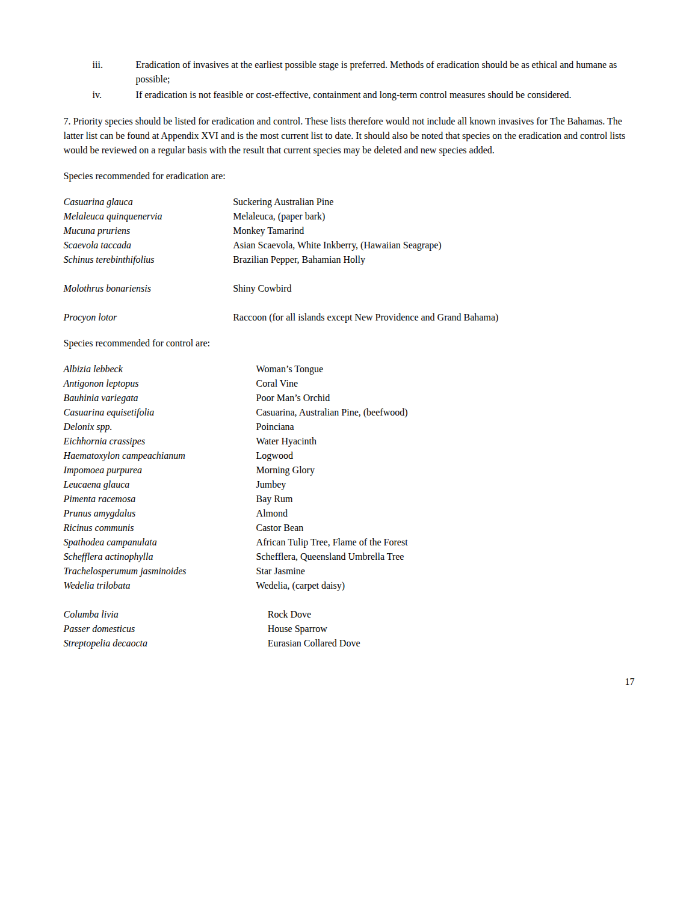iii. Eradication of invasives at the earliest possible stage is preferred. Methods of eradication should be as ethical and humane as possible;
iv. If eradication is not feasible or cost-effective, containment and long-term control measures should be considered.
7. Priority species should be listed for eradication and control. These lists therefore would not include all known invasives for The Bahamas. The latter list can be found at Appendix XVI and is the most current list to date. It should also be noted that species on the eradication and control lists would be reviewed on a regular basis with the result that current species may be deleted and new species added.
Species recommended for eradication are:
| Casuarina glauca | Suckering Australian Pine |
| Melaleuca quinquenervia | Melaleuca, (paper bark) |
| Mucuna pruriens | Monkey Tamarind |
| Scaevola taccada | Asian Scaevola, White Inkberry, (Hawaiian Seagrape) |
| Schinus terebinthifolius | Brazilian Pepper, Bahamian Holly |
| Molothrus bonariensis | Shiny Cowbird |
| Procyon lotor | Raccoon (for all islands except New Providence and Grand Bahama) |
Species recommended for control are:
| Albizia lebbeck | Woman’s Tongue |
| Antigonon leptopus | Coral Vine |
| Bauhinia variegata | Poor Man’s Orchid |
| Casuarina equisetifolia | Casuarina, Australian Pine, (beefwood) |
| Delonix spp. | Poinciana |
| Eichhornia crassipes | Water Hyacinth |
| Haematoxylon campeachianum | Logwood |
| Impomoea purpurea | Morning Glory |
| Leucaena glauca | Jumbey |
| Pimenta racemosa | Bay Rum |
| Prunus amygdalus | Almond |
| Ricinus communis | Castor Bean |
| Spathodea campanulata | African Tulip Tree, Flame of the Forest |
| Schefflera actinophylla | Schefflera, Queensland Umbrella Tree |
| Trachelosperumum jasminoides | Star Jasmine |
| Wedelia trilobata | Wedelia, (carpet daisy) |
| Columba livia | Rock Dove |
| Passer domesticus | House Sparrow |
| Streptopelia decaocta | Eurasian Collared Dove |
17